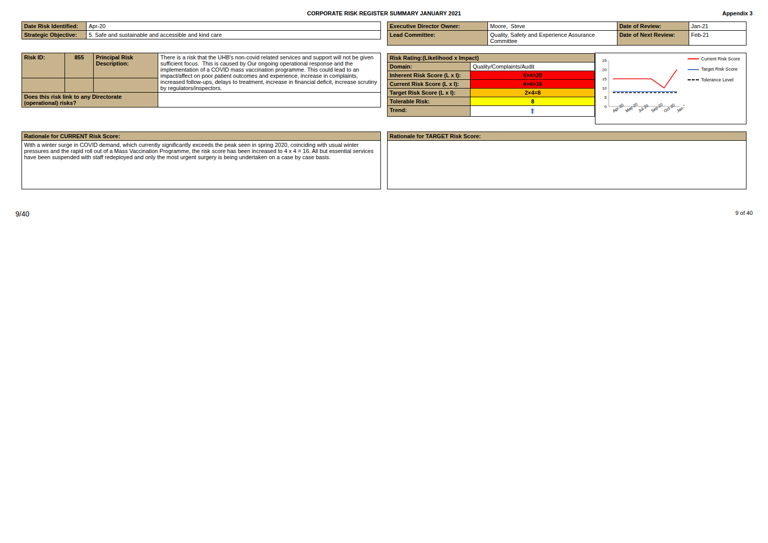CORPORATE RISK REGISTER SUMMARY JANUARY 2021 Appendix 3
| / Date Risk Identified: / Apr-20 / / Strategic Objective: / 5. Safe and sustainable and accessible and kind care / | / Executive Director Owner: / Moore, Steve / Date of Review: / Jan-21 / / Lead Committee: / Quality, Safety and Experience Assurance Committee / Date of Next Review: / Feb-21 / |
| / Risk ID: / 855 / Principal Risk Description: / There is a risk that the UHB's non-covid related services and support will not be given sufficient focus. This is caused by Our ongoing operational response and the implementation of a COVID mass vaccination programme. This could lead to an impact/affect on poor patient outcomes and experience, increase in complaints, increased follow-ups, delays to treatment, increase in financial deficit, increase scrutiny by regulators/inspectors. / / Does this risk link to any Directorate (operational) risks? / / | / / Risk Rating:(Likelihood x Impact) / / Domain: / Quality/Complaints/Audit / / Inherent Risk Score (L x I): / 5×4=20 / / Current Risk Score (L x I): / 4×4=16 / / Target Risk Score (L x I): / 2×4=8 / / Tolerable Risk: / 8 / / Trend: / ⬆ / / 25 20 15 10 5 0 Apr-20 May-20 Jul-20 Sep-20 Oct-20 Jan-21 Current Risk Score Target Risk Score Tolerance Level / |
| / Rationale for CURRENT Risk Score: / / With a winter surge in COVID demand, which currently significantly exceeds the peak seen in spring 2020, coinciding with usual winter pressures and the rapid roll out of a Mass Vaccination Programme, the risk score has been increased to 4 x 4 = 16. All but essential services have been suspended with staff redeployed and only the most urgent surgery is being undertaken on a case by case basis. / | / Rationale for TARGET Risk Score: / |
9/40
9 of 40